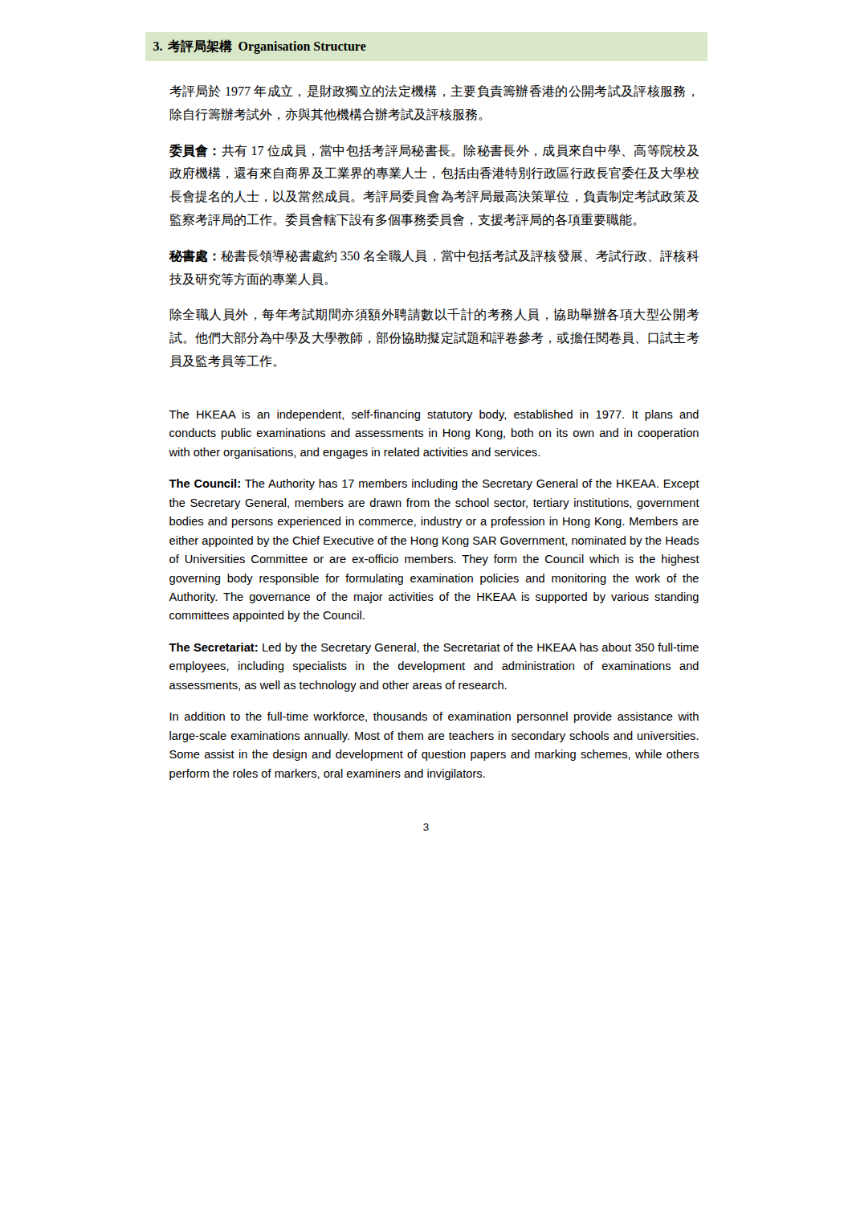3. 考評局架構 Organisation Structure
考評局於 1977 年成立，是財政獨立的法定機構，主要負責籌辦香港的公開考試及評核服務，除自行籌辦考試外，亦與其他機構合辦考試及評核服務。
委員會：共有 17 位成員，當中包括考評局秘書長。除秘書長外，成員來自中學、高等院校及政府機構，還有來自商界及工業界的專業人士，包括由香港特別行政區行政長官委任及大學校長會提名的人士，以及當然成員。考評局委員會為考評局最高決策單位，負責制定考試政策及監察考評局的工作。委員會轄下設有多個事務委員會，支援考評局的各項重要職能。
秘書處：秘書長領導秘書處約 350 名全職人員，當中包括考試及評核發展、考試行政、評核科技及研究等方面的專業人員。
除全職人員外，每年考試期間亦須額外聘請數以千計的考務人員，協助舉辦各項大型公開考試。他們大部分為中學及大學教師，部份協助擬定試題和評卷參考，或擔任閱卷員、口試主考員及監考員等工作。
The HKEAA is an independent, self-financing statutory body, established in 1977. It plans and conducts public examinations and assessments in Hong Kong, both on its own and in cooperation with other organisations, and engages in related activities and services.
The Council: The Authority has 17 members including the Secretary General of the HKEAA. Except the Secretary General, members are drawn from the school sector, tertiary institutions, government bodies and persons experienced in commerce, industry or a profession in Hong Kong. Members are either appointed by the Chief Executive of the Hong Kong SAR Government, nominated by the Heads of Universities Committee or are ex-officio members. They form the Council which is the highest governing body responsible for formulating examination policies and monitoring the work of the Authority. The governance of the major activities of the HKEAA is supported by various standing committees appointed by the Council.
The Secretariat: Led by the Secretary General, the Secretariat of the HKEAA has about 350 full-time employees, including specialists in the development and administration of examinations and assessments, as well as technology and other areas of research.
In addition to the full-time workforce, thousands of examination personnel provide assistance with large-scale examinations annually. Most of them are teachers in secondary schools and universities. Some assist in the design and development of question papers and marking schemes, while others perform the roles of markers, oral examiners and invigilators.
3